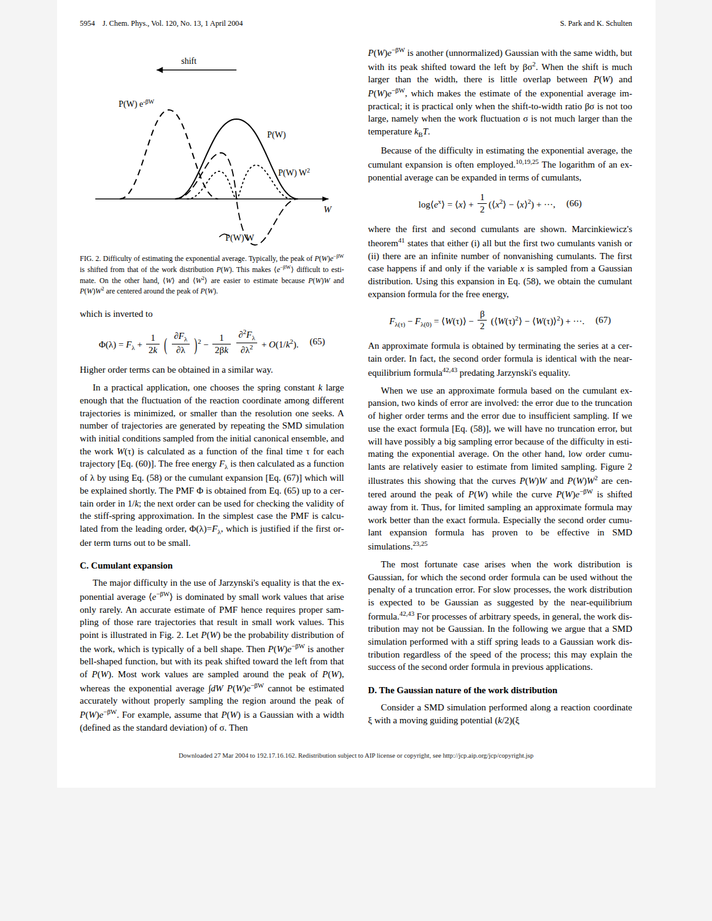5954 J. Chem. Phys., Vol. 120, No. 13, 1 April 2004
S. Park and K. Schulten
W shift P(W) P(W) e-βW P(W) W P(W) W2
FIG. 2. Difficulty of estimating the exponential average. Typically, the peak of P(W)e−βW is shifted from that of the work distribution P(W). This makes ⟨e−βW⟩ difficult to estimate. On the other hand, ⟨W⟩ and ⟨W 2⟩ are easier to estimate because P(W)W and P(W)W 2 are centered around the peak of P(W).
which is inverted to
Φ(λ) = Fλ + 12k ( ∂Fλ∂λ ) 2 − 12βk ∂2 Fλ∂λ2 + O(1/k 2).
(65)
Higher order terms can be obtained in a similar way.
In a practical application, one chooses the spring constant k large enough that the fluctuation of the reaction coordinate among different trajectories is minimized, or smaller than the resolution one seeks. A number of trajectories are generated by repeating the SMD simulation with initial conditions sampled from the initial canonical ensemble, and the work W(τ) is calculated as a function of the final time τ for each trajectory [Eq. (60)]. The free energy Fλ is then calculated as a function of λ by using Eq. (58) or the cumulant expansion [Eq. (67)] which will be explained shortly. The PMF Φ is obtained from Eq. (65) up to a certain order in 1/k; the next order can be used for checking the validity of the stiff-spring approximation. In the simplest case the PMF is calculated from the leading order, Φ(λ)=Fλ, which is justified if the first order term turns out to be small.
C. Cumulant expansion
The major difficulty in the use of Jarzynski's equality is that the exponential average ⟨e−βW⟩ is dominated by small work values that arise only rarely. An accurate estimate of PMF hence requires proper sampling of those rare trajectories that result in small work values. This point is illustrated in Fig. 2. Let P(W) be the probability distribution of the work, which is typically of a bell shape. Then P(W)e−βW is another bell-shaped function, but with its peak shifted toward the left from that of P(W). Most work values are sampled around the peak of P(W), whereas the exponential average ∫dW P(W)e−βW cannot be estimated accurately without properly sampling the region around the peak of P(W)e−βW. For example, assume that P(W) is a Gaussian with a width (defined as the standard deviation) of σ. Then
P(W)e−βW is another (unnormalized) Gaussian with the same width, but with its peak shifted toward the left by βσ2. When the shift is much larger than the width, there is little overlap between P(W) and P(W)e−βW, which makes the estimate of the exponential average impractical; it is practical only when the shift-to-width ratio βσ is not too large, namely when the work fluctuation σ is not much larger than the temperature kBT.
Because of the difficulty in estimating the exponential average, the cumulant expansion is often employed.10,19,25 The logarithm of an exponential average can be expanded in terms of cumulants,
log⟨ex⟩ = ⟨x⟩ + 12(⟨x 2⟩ − ⟨x⟩2) + ···,
(66)
where the first and second cumulants are shown. Marcinkiewicz's theorem41 states that either (i) all but the first two cumulants vanish or (ii) there are an infinite number of nonvanishing cumulants. The first case happens if and only if the variable x is sampled from a Gaussian distribution. Using this expansion in Eq. (58), we obtain the cumulant expansion formula for the free energy,
Fλ(τ) − Fλ(0) = ⟨W(τ)⟩ − β 2 (⟨W(τ)2⟩ − ⟨W(τ)⟩2) + ···.
(67)
An approximate formula is obtained by terminating the series at a certain order. In fact, the second order formula is identical with the near-equilibrium formula42,43 predating Jarzynski's equality.
When we use an approximate formula based on the cumulant expansion, two kinds of error are involved: the error due to the truncation of higher order terms and the error due to insufficient sampling. If we use the exact formula [Eq. (58)], we will have no truncation error, but will have possibly a big sampling error because of the difficulty in estimating the exponential average. On the other hand, low order cumulants are relatively easier to estimate from limited sampling. Figure 2 illustrates this showing that the curves P(W)W and P(W)W 2 are centered around the peak of P(W) while the curve P(W)e−βW is shifted away from it. Thus, for limited sampling an approximate formula may work better than the exact formula. Especially the second order cumulant expansion formula has proven to be effective in SMD simulations.23,25
The most fortunate case arises when the work distribution is Gaussian, for which the second order formula can be used without the penalty of a truncation error. For slow processes, the work distribution is expected to be Gaussian as suggested by the near-equilibrium formula.42,43 For processes of arbitrary speeds, in general, the work distribution may not be Gaussian. In the following we argue that a SMD simulation performed with a stiff spring leads to a Gaussian work distribution regardless of the speed of the process; this may explain the success of the second order formula in previous applications.
D. The Gaussian nature of the work distribution
Consider a SMD simulation performed along a reaction coordinate ξ with a moving guiding potential (k/2)(ξ
Downloaded 27 Mar 2004 to 192.17.16.162. Redistribution subject to AIP license or copyright, see http://jcp.aip.org/jcp/copyright.jsp